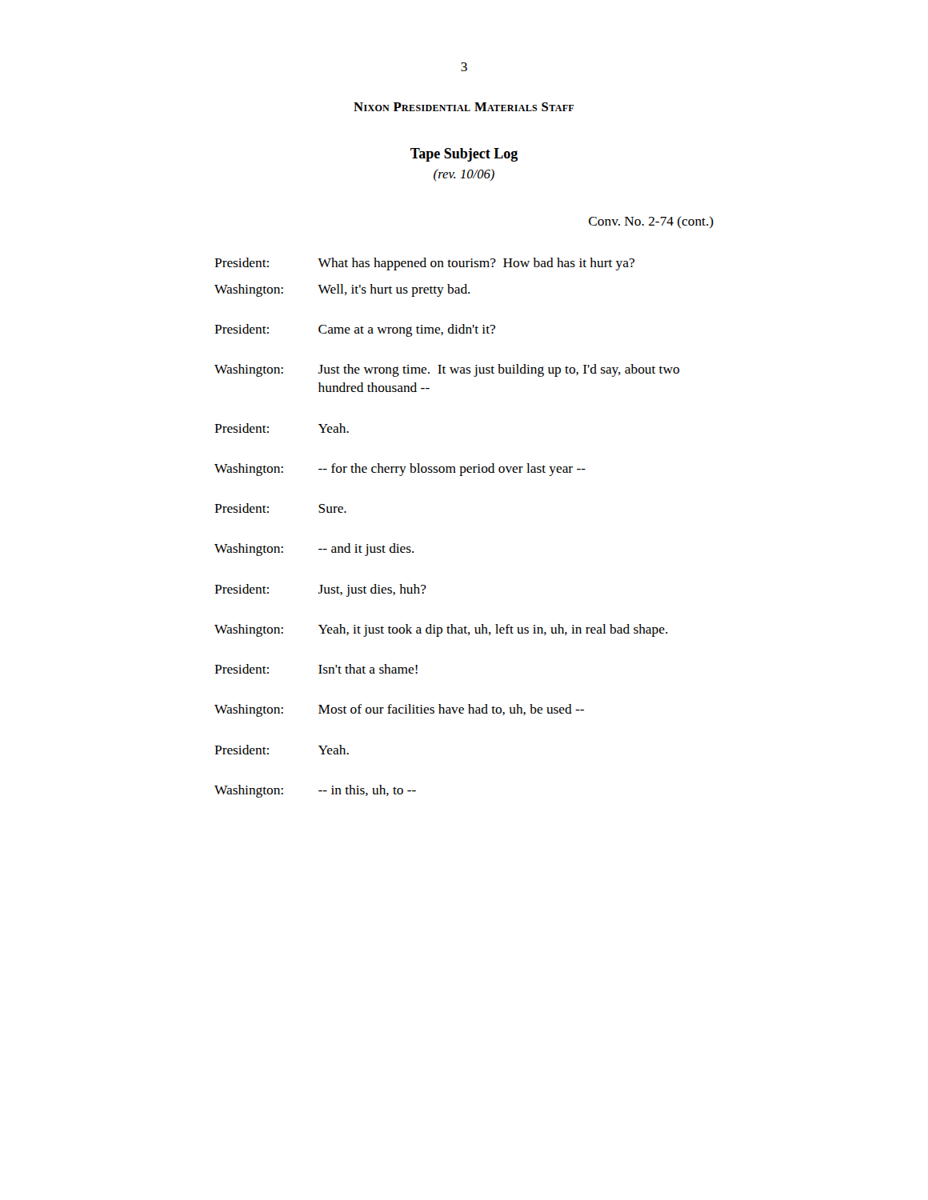3
Nixon Presidential Materials Staff
Tape Subject Log
(rev. 10/06)
Conv. No. 2-74 (cont.)
| President: | What has happened on tourism? How bad has it hurt ya? |
| Washington: | Well, it's hurt us pretty bad. |
| President: | Came at a wrong time, didn't it? |
| Washington: | Just the wrong time. It was just building up to, I'd say, about two hundred thousand -- |
| President: | Yeah. |
| Washington: | -- for the cherry blossom period over last year -- |
| President: | Sure. |
| Washington: | -- and it just dies. |
| President: | Just, just dies, huh? |
| Washington: | Yeah, it just took a dip that, uh, left us in, uh, in real bad shape. |
| President: | Isn't that a shame! |
| Washington: | Most of our facilities have had to, uh, be used -- |
| President: | Yeah. |
| Washington: | -- in this, uh, to -- |